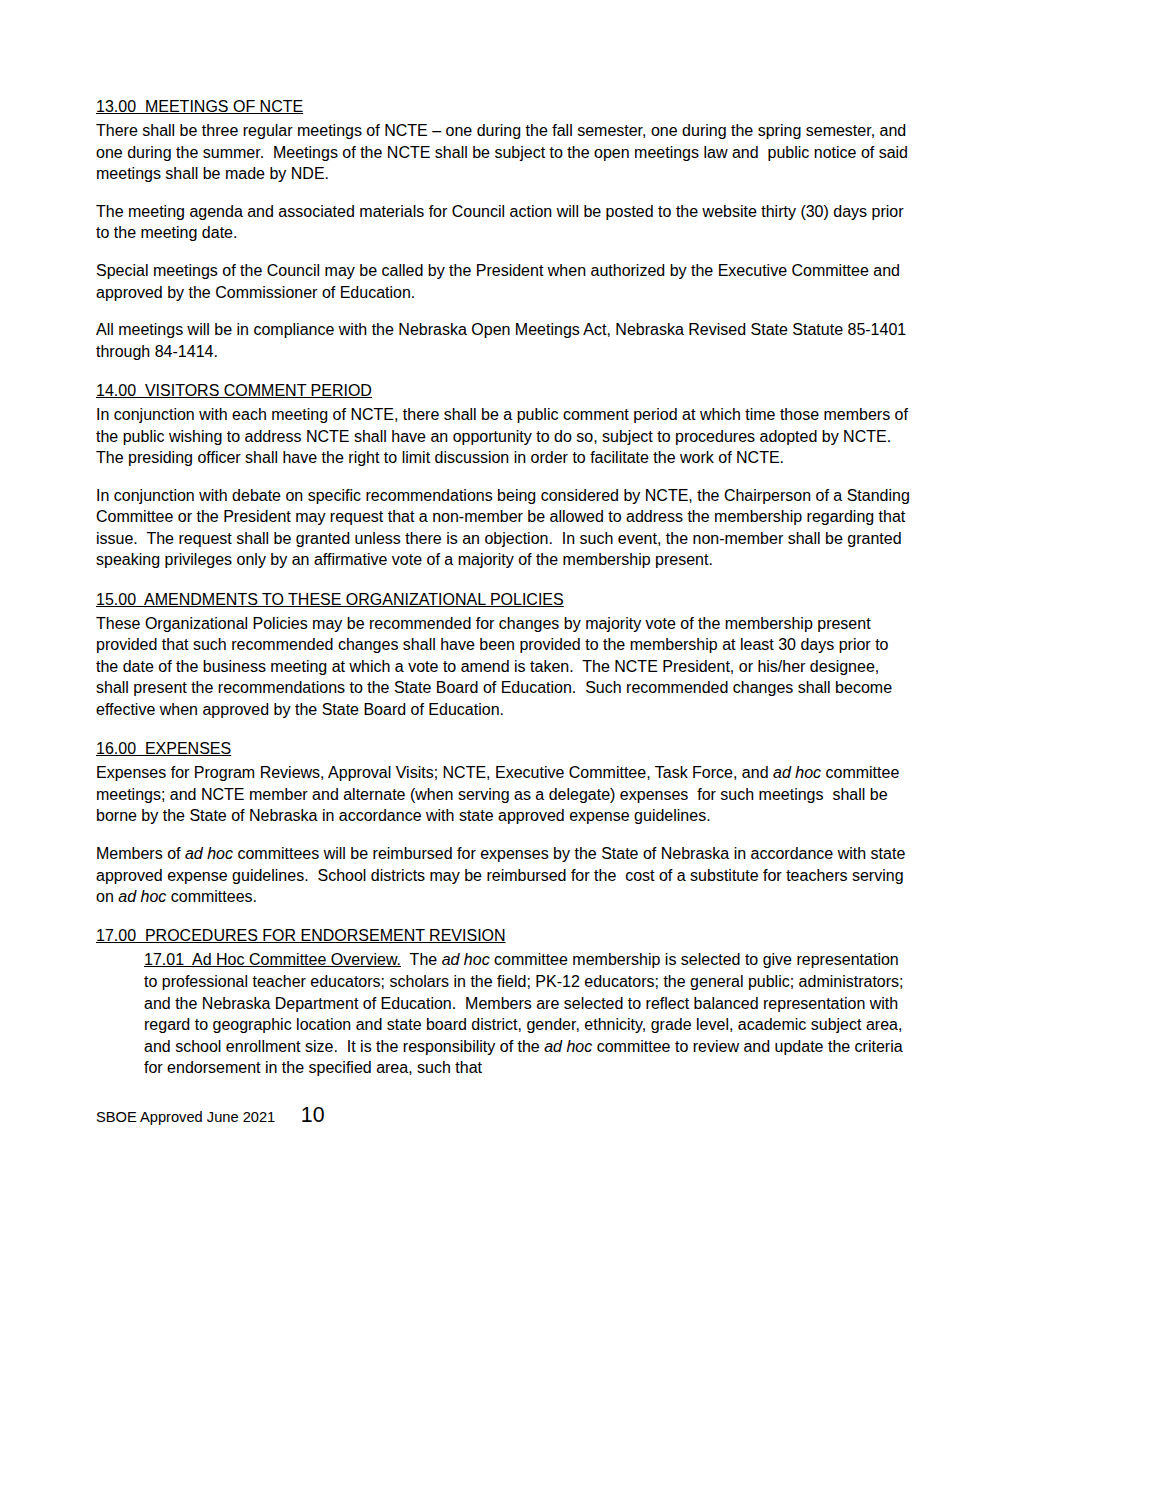13.00 MEETINGS OF NCTE
There shall be three regular meetings of NCTE – one during the fall semester, one during the spring semester, and one during the summer. Meetings of the NCTE shall be subject to the open meetings law and public notice of said meetings shall be made by NDE.
The meeting agenda and associated materials for Council action will be posted to the website thirty (30) days prior to the meeting date.
Special meetings of the Council may be called by the President when authorized by the Executive Committee and approved by the Commissioner of Education.
All meetings will be in compliance with the Nebraska Open Meetings Act, Nebraska Revised State Statute 85-1401 through 84-1414.
14.00 VISITORS COMMENT PERIOD
In conjunction with each meeting of NCTE, there shall be a public comment period at which time those members of the public wishing to address NCTE shall have an opportunity to do so, subject to procedures adopted by NCTE. The presiding officer shall have the right to limit discussion in order to facilitate the work of NCTE.
In conjunction with debate on specific recommendations being considered by NCTE, the Chairperson of a Standing Committee or the President may request that a non-member be allowed to address the membership regarding that issue. The request shall be granted unless there is an objection. In such event, the non-member shall be granted speaking privileges only by an affirmative vote of a majority of the membership present.
15.00 AMENDMENTS TO THESE ORGANIZATIONAL POLICIES
These Organizational Policies may be recommended for changes by majority vote of the membership present provided that such recommended changes shall have been provided to the membership at least 30 days prior to the date of the business meeting at which a vote to amend is taken. The NCTE President, or his/her designee, shall present the recommendations to the State Board of Education. Such recommended changes shall become effective when approved by the State Board of Education.
16.00 EXPENSES
Expenses for Program Reviews, Approval Visits; NCTE, Executive Committee, Task Force, and ad hoc committee meetings; and NCTE member and alternate (when serving as a delegate) expenses for such meetings shall be borne by the State of Nebraska in accordance with state approved expense guidelines.
Members of ad hoc committees will be reimbursed for expenses by the State of Nebraska in accordance with state approved expense guidelines. School districts may be reimbursed for the cost of a substitute for teachers serving on ad hoc committees.
17.00 PROCEDURES FOR ENDORSEMENT REVISION
17.01 Ad Hoc Committee Overview. The ad hoc committee membership is selected to give representation to professional teacher educators; scholars in the field; PK-12 educators; the general public; administrators; and the Nebraska Department of Education. Members are selected to reflect balanced representation with regard to geographic location and state board district, gender, ethnicity, grade level, academic subject area, and school enrollment size. It is the responsibility of the ad hoc committee to review and update the criteria for endorsement in the specified area, such that
SBOE Approved June 2021 10